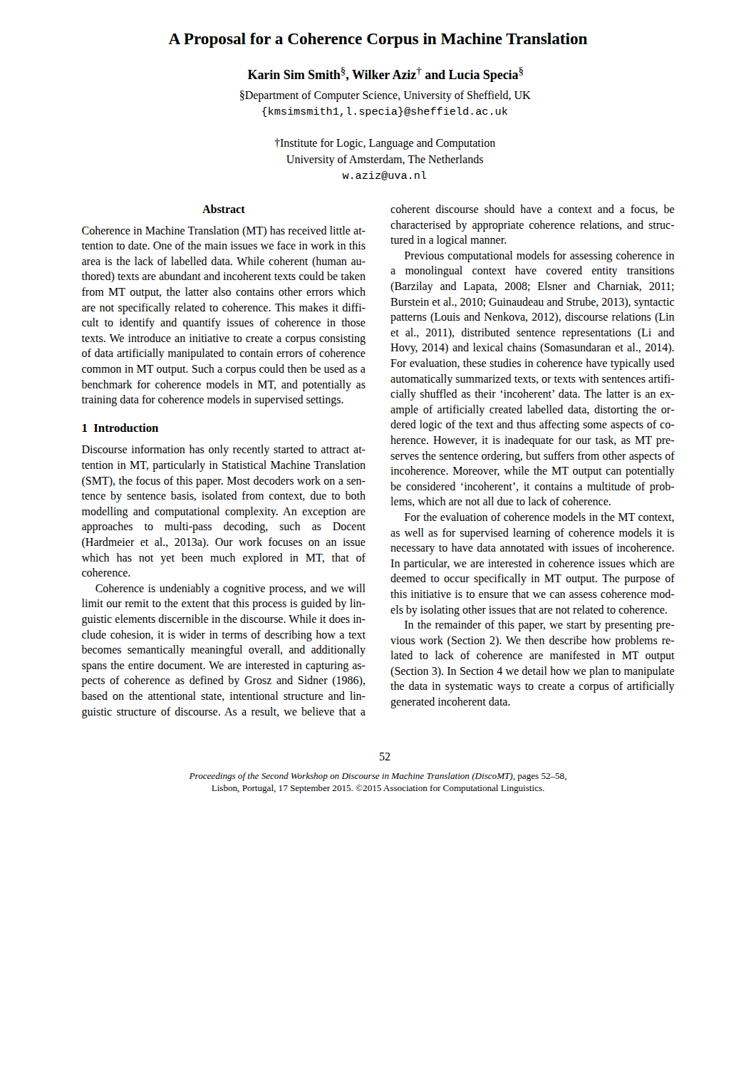A Proposal for a Coherence Corpus in Machine Translation
Karin Sim Smith§, Wilker Aziz† and Lucia Specia§
§Department of Computer Science, University of Sheffield, UK
{kmsimsmith1,l.specia}@sheffield.ac.uk
†Institute for Logic, Language and Computation
University of Amsterdam, The Netherlands
w.aziz@uva.nl
Abstract
Coherence in Machine Translation (MT) has received little attention to date. One of the main issues we face in work in this area is the lack of labelled data. While coherent (human authored) texts are abundant and incoherent texts could be taken from MT output, the latter also contains other errors which are not specifically related to coherence. This makes it difficult to identify and quantify issues of coherence in those texts. We introduce an initiative to create a corpus consisting of data artificially manipulated to contain errors of coherence common in MT output. Such a corpus could then be used as a benchmark for coherence models in MT, and potentially as training data for coherence models in supervised settings.
1 Introduction
Discourse information has only recently started to attract attention in MT, particularly in Statistical Machine Translation (SMT), the focus of this paper. Most decoders work on a sentence by sentence basis, isolated from context, due to both modelling and computational complexity. An exception are approaches to multi-pass decoding, such as Docent (Hardmeier et al., 2013a). Our work focuses on an issue which has not yet been much explored in MT, that of coherence.
Coherence is undeniably a cognitive process, and we will limit our remit to the extent that this process is guided by linguistic elements discernible in the discourse. While it does include cohesion, it is wider in terms of describing how a text becomes semantically meaningful overall, and additionally spans the entire document. We are interested in capturing aspects of coherence as defined by Grosz and Sidner (1986), based on the attentional state, intentional structure and linguistic structure of discourse. As a result, we believe that a coherent discourse should have a context and a focus, be characterised by appropriate coherence relations, and structured in a logical manner.
Previous computational models for assessing coherence in a monolingual context have covered entity transitions (Barzilay and Lapata, 2008; Elsner and Charniak, 2011; Burstein et al., 2010; Guinaudeau and Strube, 2013), syntactic patterns (Louis and Nenkova, 2012), discourse relations (Lin et al., 2011), distributed sentence representations (Li and Hovy, 2014) and lexical chains (Somasundaran et al., 2014). For evaluation, these studies in coherence have typically used automatically summarized texts, or texts with sentences artificially shuffled as their ‘incoherent’ data. The latter is an example of artificially created labelled data, distorting the ordered logic of the text and thus affecting some aspects of coherence. However, it is inadequate for our task, as MT preserves the sentence ordering, but suffers from other aspects of incoherence. Moreover, while the MT output can potentially be considered ‘incoherent’, it contains a multitude of problems, which are not all due to lack of coherence.
For the evaluation of coherence models in the MT context, as well as for supervised learning of coherence models it is necessary to have data annotated with issues of incoherence. In particular, we are interested in coherence issues which are deemed to occur specifically in MT output. The purpose of this initiative is to ensure that we can assess coherence models by isolating other issues that are not related to coherence.
In the remainder of this paper, we start by presenting previous work (Section 2). We then describe how problems related to lack of coherence are manifested in MT output (Section 3). In Section 4 we detail how we plan to manipulate the data in systematic ways to create a corpus of artificially generated incoherent data.
52
Proceedings of the Second Workshop on Discourse in Machine Translation (DiscoMT), pages 52–58,
Lisbon, Portugal, 17 September 2015. ©2015 Association for Computational Linguistics.